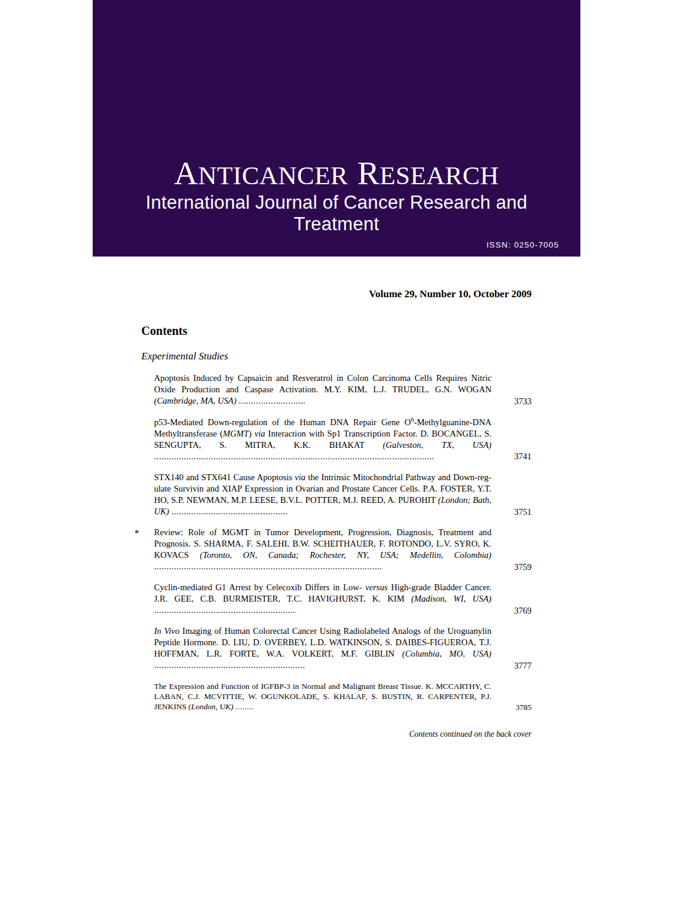ANTICANCER RESEARCH
International Journal of Cancer Research and Treatment
ISSN: 0250-7005
Volume 29, Number 10, October 2009
Contents
Experimental Studies
Apoptosis Induced by Capsaicin and Resveratrol in Colon Carcinoma Cells Requires Nitric Oxide Production and Caspase Activation. M.Y. KIM, L.J. TRUDEL, G.N. WOGAN (Cambridge, MA, USA) ...........................
3733
p53-Mediated Down-regulation of the Human DNA Repair Gene O6-Methylguanine-DNA Methyltransferase (MGMT) via Interaction with Sp1 Transcription Factor. D. BOCANGEL, S. SENGUPTA, S. MITRA, K.K. BHAKAT (Galveston, TX, USA) .................................................................................................................
3741
STX140 and STX641 Cause Apoptosis via the Intrinsic Mitochondrial Pathway and Down-regulate Survivin and XIAP Expression in Ovarian and Prostate Cancer Cells. P.A. FOSTER, Y.T. HO, S.P. NEWMAN, M.P. LEESE, B.V.L. POTTER, M.J. REED, A. PUROHIT (London; Bath, UK) ...............................................
3751
*
Review: Role of MGMT in Tumor Development, Progression, Diagnosis, Treatment and Prognosis. S. SHARMA, F. SALEHI, B.W. SCHEITHAUER, F. ROTONDO, L.V. SYRO, K. KOVACS (Toronto, ON, Canada; Rochester, NY, USA; Medellin, Colombia) ............................................................................................
3759
Cyclin-mediated G1 Arrest by Celecoxib Differs in Low- versus High-grade Bladder Cancer. J.R. GEE, C.B. BURMEISTER, T.C. HAVIGHURST, K. KIM (Madison, WI, USA) .........................................................
3769
In Vivo Imaging of Human Colorectal Cancer Using Radiolabeled Analogs of the Uroguanylin Peptide Hormone. D. LIU, D. OVERBEY, L.D. WATKINSON, S. DAIBES-FIGUEROA, T.J. HOFFMAN, L.R. FORTE, W.A. VOLKERT, M.F. GIBLIN (Columbia, MO, USA) .............................................................
3777
The Expression and Function of IGFBP-3 in Normal and Malignant Breast Tissue. K. MCCARTHY, C. LABAN, C.J. MCVITTIE, W. OGUNKOLADE, S. KHALAF, S. BUSTIN, R. CARPENTER, P.J. JENKINS (London, UK) ........
3785
Contents continued on the back cover